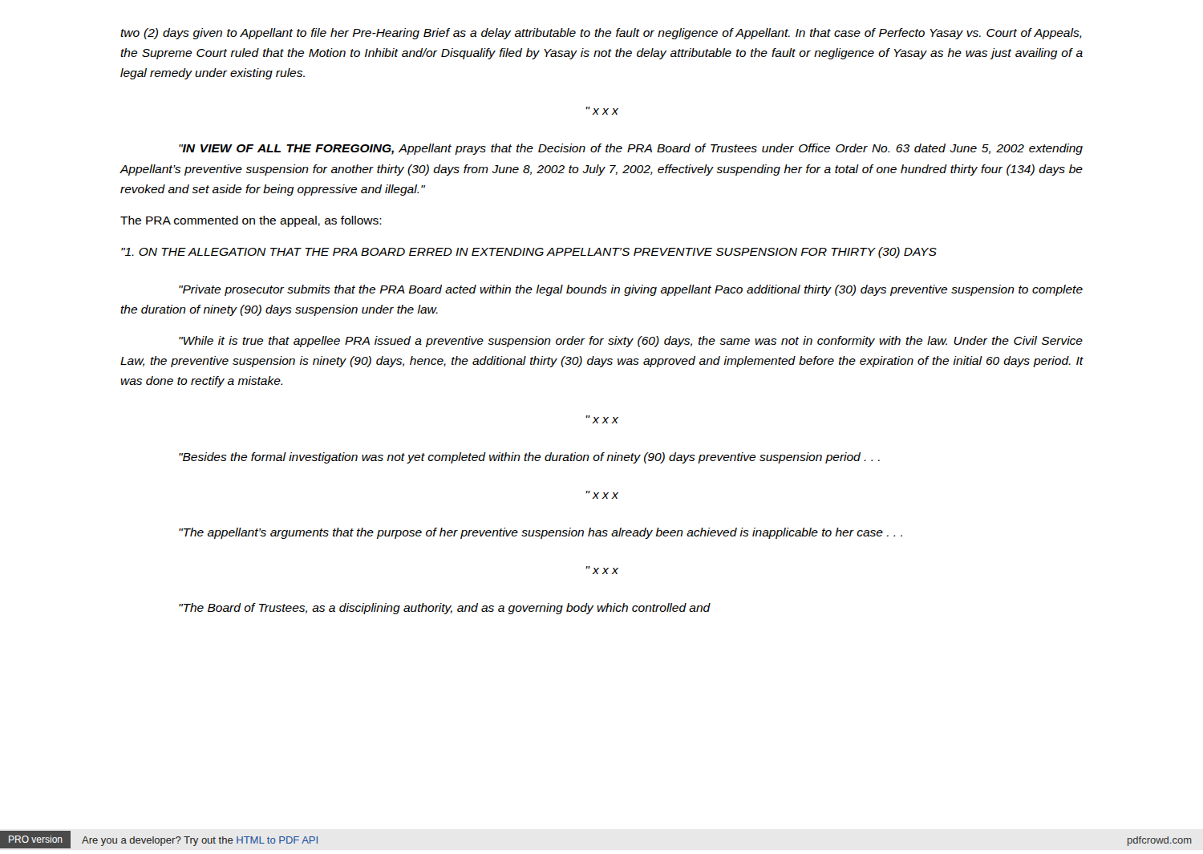two (2) days given to Appellant to file her Pre-Hearing Brief as a delay attributable to the fault or negligence of Appellant. In that case of Perfecto Yasay vs. Court of Appeals, the Supreme Court ruled that the Motion to Inhibit and/or Disqualify filed by Yasay is not the delay attributable to the fault or negligence of Yasay as he was just availing of a legal remedy under existing rules.
" x x x
"IN VIEW OF ALL THE FOREGOING, Appellant prays that the Decision of the PRA Board of Trustees under Office Order No. 63 dated June 5, 2002 extending Appellant’s preventive suspension for another thirty (30) days from June 8, 2002 to July 7, 2002, effectively suspending her for a total of one hundred thirty four (134) days be revoked and set aside for being oppressive and illegal."
The PRA commented on the appeal, as follows:
"1. ON THE ALLEGATION THAT THE PRA BOARD ERRED IN EXTENDING APPELLANT’S PREVENTIVE SUSPENSION FOR THIRTY (30) DAYS
"Private prosecutor submits that the PRA Board acted within the legal bounds in giving appellant Paco additional thirty (30) days preventive suspension to complete the duration of ninety (90) days suspension under the law.
"While it is true that appellee PRA issued a preventive suspension order for sixty (60) days, the same was not in conformity with the law. Under the Civil Service Law, the preventive suspension is ninety (90) days, hence, the additional thirty (30) days was approved and implemented before the expiration of the initial 60 days period. It was done to rectify a mistake.
" x x x
"Besides the formal investigation was not yet completed within the duration of ninety (90) days preventive suspension period . . .
" x x x
"The appellant’s arguments that the purpose of her preventive suspension has already been achieved is inapplicable to her case . . .
" x x x
"The Board of Trustees, as a disciplining authority, and as a governing body which controlled and
PRO version Are you a developer? Try out the HTML to PDF API pdfcrowd.com